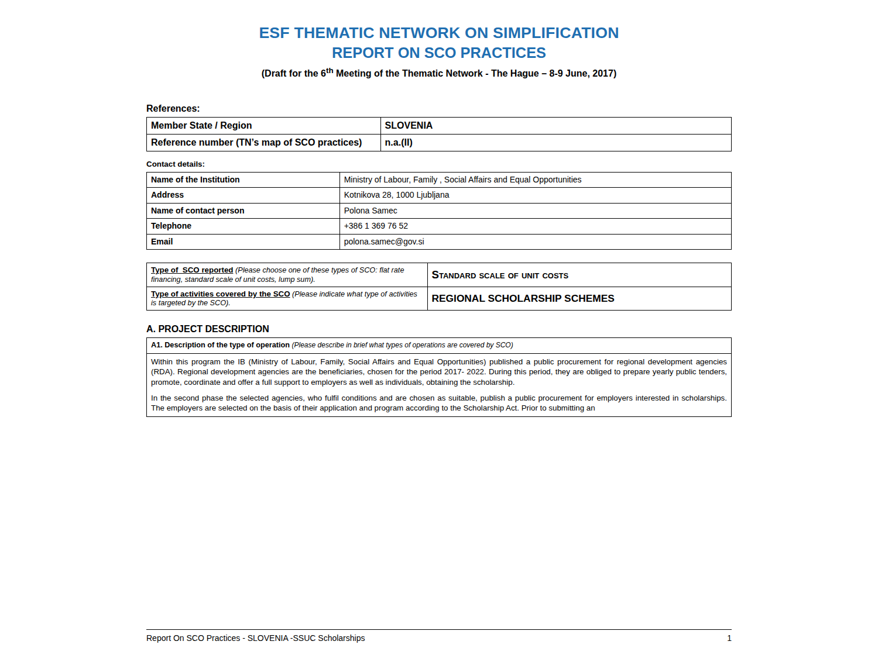ESF THEMATIC NETWORK ON SIMPLIFICATION
REPORT ON SCO PRACTICES
(Draft for the 6th Meeting of the Thematic Network - The Hague – 8-9 June, 2017)
References:
| Member State / Region | SLOVENIA |
| Reference number (TN’s map of SCO practices) | n.a.(II) |
Contact details:
| Name of the Institution | Ministry of Labour, Family , Social Affairs and Equal Opportunities |
| Address | Kotnikova 28, 1000 Ljubljana |
| Name of contact person | Polona Samec |
| Telephone | +386 1 369 76 52 |
| Email | polona.samec@gov.si |
| Type of SCO reported (Please choose one of these types of SCO: flat rate financing, standard scale of unit costs, lump sum). | Standard scale of unit costs |
| Type of activities covered by the SCO (Please indicate what type of activities is targeted by the SCO). | REGIONAL SCHOLARSHIP SCHEMES |
A. PROJECT DESCRIPTION
| A1. Description of the type of operation (Please describe in brief what types of operations are covered by SCO) |
| Within this program the IB (Ministry of Labour, Family, Social Affairs and Equal Opportunities) published a public procurement for regional development agencies (RDA). Regional development agencies are the beneficiaries, chosen for the period 2017- 2022. During this period, they are obliged to prepare yearly public tenders, promote, coordinate and offer a full support to employers as well as individuals, obtaining the scholarship. In the second phase the selected agencies, who fulfil conditions and are chosen as suitable, publish a public procurement for employers interested in scholarships. The employers are selected on the basis of their application and program according to the Scholarship Act. Prior to submitting an |
Report On SCO Practices - SLOVENIA -SSUC Scholarships
1